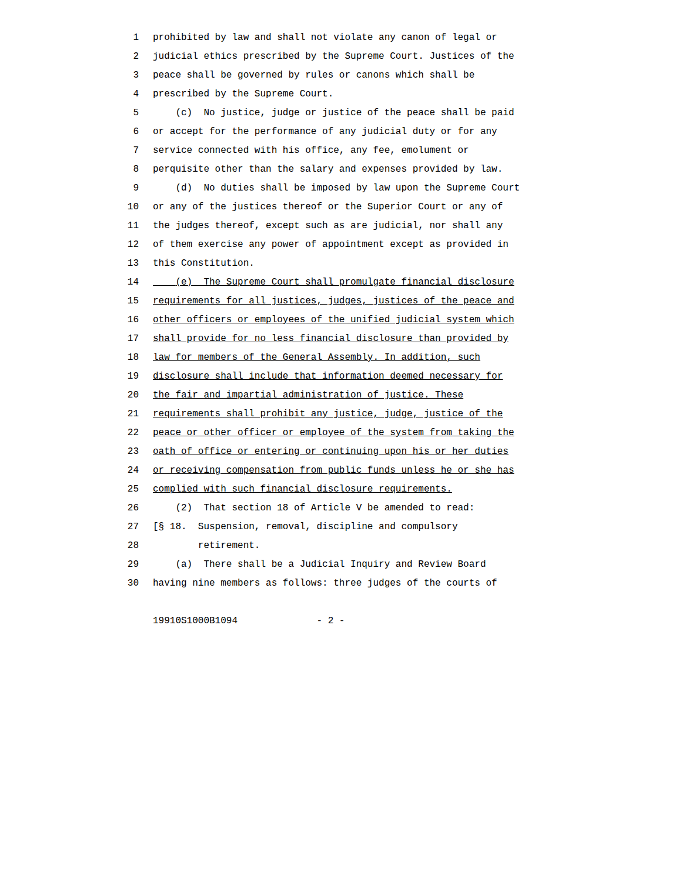prohibited by law and shall not violate any canon of legal or
judicial ethics prescribed by the Supreme Court. Justices of the
peace shall be governed by rules or canons which shall be
prescribed by the Supreme Court.
(c) No justice, judge or justice of the peace shall be paid
or accept for the performance of any judicial duty or for any
service connected with his office, any fee, emolument or
perquisite other than the salary and expenses provided by law.
(d) No duties shall be imposed by law upon the Supreme Court
or any of the justices thereof or the Superior Court or any of
the judges thereof, except such as are judicial, nor shall any
of them exercise any power of appointment except as provided in
this Constitution.
(e) The Supreme Court shall promulgate financial disclosure
requirements for all justices, judges, justices of the peace and
other officers or employees of the unified judicial system which
shall provide for no less financial disclosure than provided by
law for members of the General Assembly. In addition, such
disclosure shall include that information deemed necessary for
the fair and impartial administration of justice. These
requirements shall prohibit any justice, judge, justice of the
peace or other officer or employee of the system from taking the
oath of office or entering or continuing upon his or her duties
or receiving compensation from public funds unless he or she has
complied with such financial disclosure requirements.
(2) That section 18 of Article V be amended to read:
[§ 18. Suspension, removal, discipline and compulsory
retirement.
(a) There shall be a Judicial Inquiry and Review Board
having nine members as follows: three judges of the courts of
19910S1000B1094 - 2 -